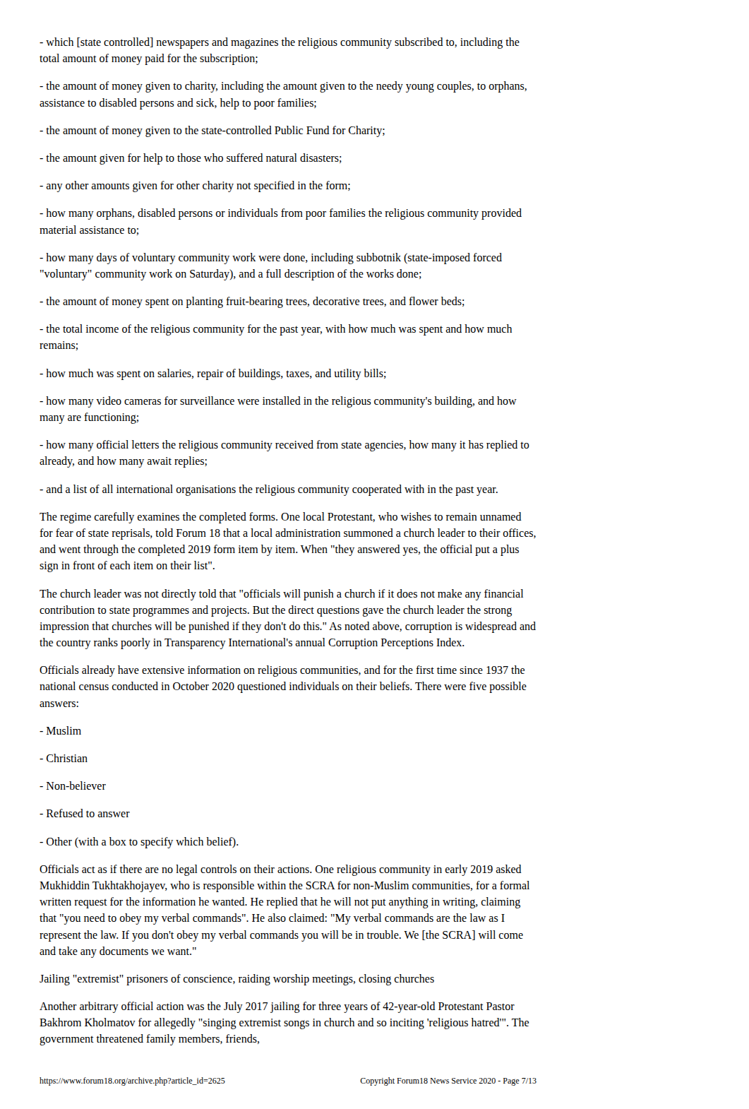- which [state controlled] newspapers and magazines the religious community subscribed to, including the total amount of money paid for the subscription;
- the amount of money given to charity, including the amount given to the needy young couples, to orphans, assistance to disabled persons and sick, help to poor families;
- the amount of money given to the state-controlled Public Fund for Charity;
- the amount given for help to those who suffered natural disasters;
- any other amounts given for other charity not specified in the form;
- how many orphans, disabled persons or individuals from poor families the religious community provided material assistance to;
- how many days of voluntary community work were done, including subbotnik (state-imposed forced "voluntary" community work on Saturday), and a full description of the works done;
- the amount of money spent on planting fruit-bearing trees, decorative trees, and flower beds;
- the total income of the religious community for the past year, with how much was spent and how much remains;
- how much was spent on salaries, repair of buildings, taxes, and utility bills;
- how many video cameras for surveillance were installed in the religious community's building, and how many are functioning;
- how many official letters the religious community received from state agencies, how many it has replied to already, and how many await replies;
- and a list of all international organisations the religious community cooperated with in the past year.
The regime carefully examines the completed forms. One local Protestant, who wishes to remain unnamed for fear of state reprisals, told Forum 18 that a local administration summoned a church leader to their offices, and went through the completed 2019 form item by item. When "they answered yes, the official put a plus sign in front of each item on their list".
The church leader was not directly told that "officials will punish a church if it does not make any financial contribution to state programmes and projects. But the direct questions gave the church leader the strong impression that churches will be punished if they don't do this." As noted above, corruption is widespread and the country ranks poorly in Transparency International's annual Corruption Perceptions Index.
Officials already have extensive information on religious communities, and for the first time since 1937 the national census conducted in October 2020 questioned individuals on their beliefs. There were five possible answers:
- Muslim
- Christian
- Non-believer
- Refused to answer
- Other (with a box to specify which belief).
Officials act as if there are no legal controls on their actions. One religious community in early 2019 asked Mukhiddin Tukhtakhojayev, who is responsible within the SCRA for non-Muslim communities, for a formal written request for the information he wanted. He replied that he will not put anything in writing, claiming that "you need to obey my verbal commands". He also claimed: "My verbal commands are the law as I represent the law. If you don't obey my verbal commands you will be in trouble. We [the SCRA] will come and take any documents we want."
Jailing "extremist" prisoners of conscience, raiding worship meetings, closing churches
Another arbitrary official action was the July 2017 jailing for three years of 42-year-old Protestant Pastor Bakhrom Kholmatov for allegedly "singing extremist songs in church and so inciting 'religious hatred'". The government threatened family members, friends,
https://www.forum18.org/archive.php?article_id=2625 Copyright Forum18 News Service 2020 - Page 7/13